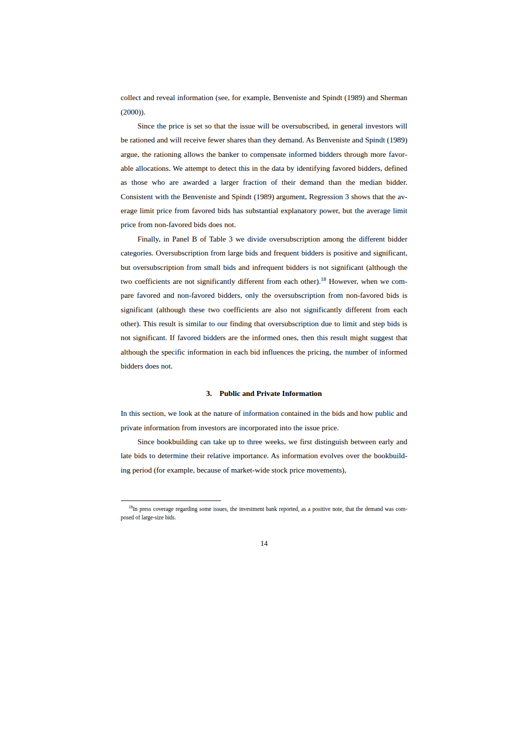collect and reveal information (see, for example, Benveniste and Spindt (1989) and Sherman (2000)).
Since the price is set so that the issue will be oversubscribed, in general investors will be rationed and will receive fewer shares than they demand. As Benveniste and Spindt (1989) argue, the rationing allows the banker to compensate informed bidders through more favorable allocations. We attempt to detect this in the data by identifying favored bidders, defined as those who are awarded a larger fraction of their demand than the median bidder. Consistent with the Benveniste and Spindt (1989) argument, Regression 3 shows that the average limit price from favored bids has substantial explanatory power, but the average limit price from non-favored bids does not.
Finally, in Panel B of Table 3 we divide oversubscription among the different bidder categories. Oversubscription from large bids and frequent bidders is positive and significant, but oversubscription from small bids and infrequent bidders is not significant (although the two coefficients are not significantly different from each other).18 However, when we compare favored and non-favored bidders, only the oversubscription from non-favored bids is significant (although these two coefficients are also not significantly different from each other). This result is similar to our finding that oversubscription due to limit and step bids is not significant. If favored bidders are the informed ones, then this result might suggest that although the specific information in each bid influences the pricing, the number of informed bidders does not.
3. Public and Private Information
In this section, we look at the nature of information contained in the bids and how public and private information from investors are incorporated into the issue price.
Since bookbuilding can take up to three weeks, we first distinguish between early and late bids to determine their relative importance. As information evolves over the bookbuilding period (for example, because of market-wide stock price movements),
18In press coverage regarding some issues, the investment bank reported, as a positive note, that the demand was composed of large-size bids.
14